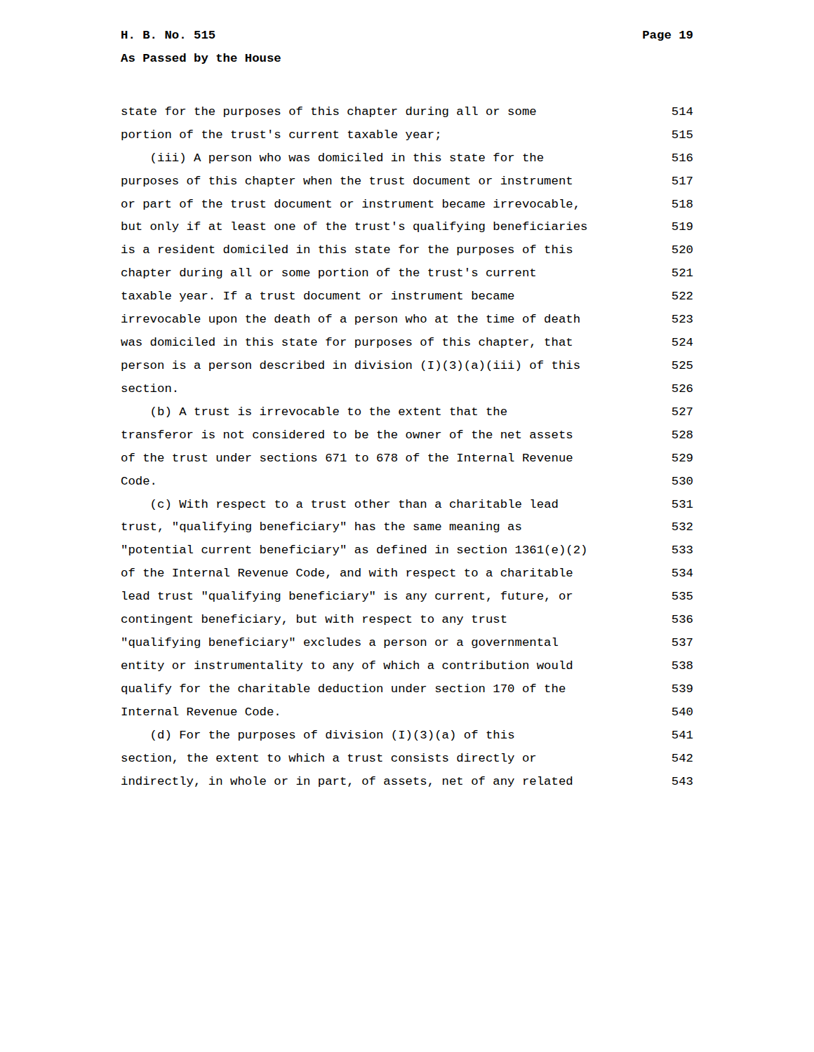H. B. No. 515 As Passed by the House
Page 19
state for the purposes of this chapter during all or some 514
portion of the trust's current taxable year; 515
(iii) A person who was domiciled in this state for the 516
purposes of this chapter when the trust document or instrument 517
or part of the trust document or instrument became irrevocable, 518
but only if at least one of the trust's qualifying beneficiaries 519
is a resident domiciled in this state for the purposes of this 520
chapter during all or some portion of the trust's current 521
taxable year. If a trust document or instrument became 522
irrevocable upon the death of a person who at the time of death 523
was domiciled in this state for purposes of this chapter, that 524
person is a person described in division (I)(3)(a)(iii) of this 525
section. 526
(b) A trust is irrevocable to the extent that the 527
transferor is not considered to be the owner of the net assets 528
of the trust under sections 671 to 678 of the Internal Revenue 529
Code. 530
(c) With respect to a trust other than a charitable lead 531
trust, "qualifying beneficiary" has the same meaning as 532
"potential current beneficiary" as defined in section 1361(e)(2) 533
of the Internal Revenue Code, and with respect to a charitable 534
lead trust "qualifying beneficiary" is any current, future, or 535
contingent beneficiary, but with respect to any trust 536
"qualifying beneficiary" excludes a person or a governmental 537
entity or instrumentality to any of which a contribution would 538
qualify for the charitable deduction under section 170 of the 539
Internal Revenue Code. 540
(d) For the purposes of division (I)(3)(a) of this 541
section, the extent to which a trust consists directly or 542
indirectly, in whole or in part, of assets, net of any related 543